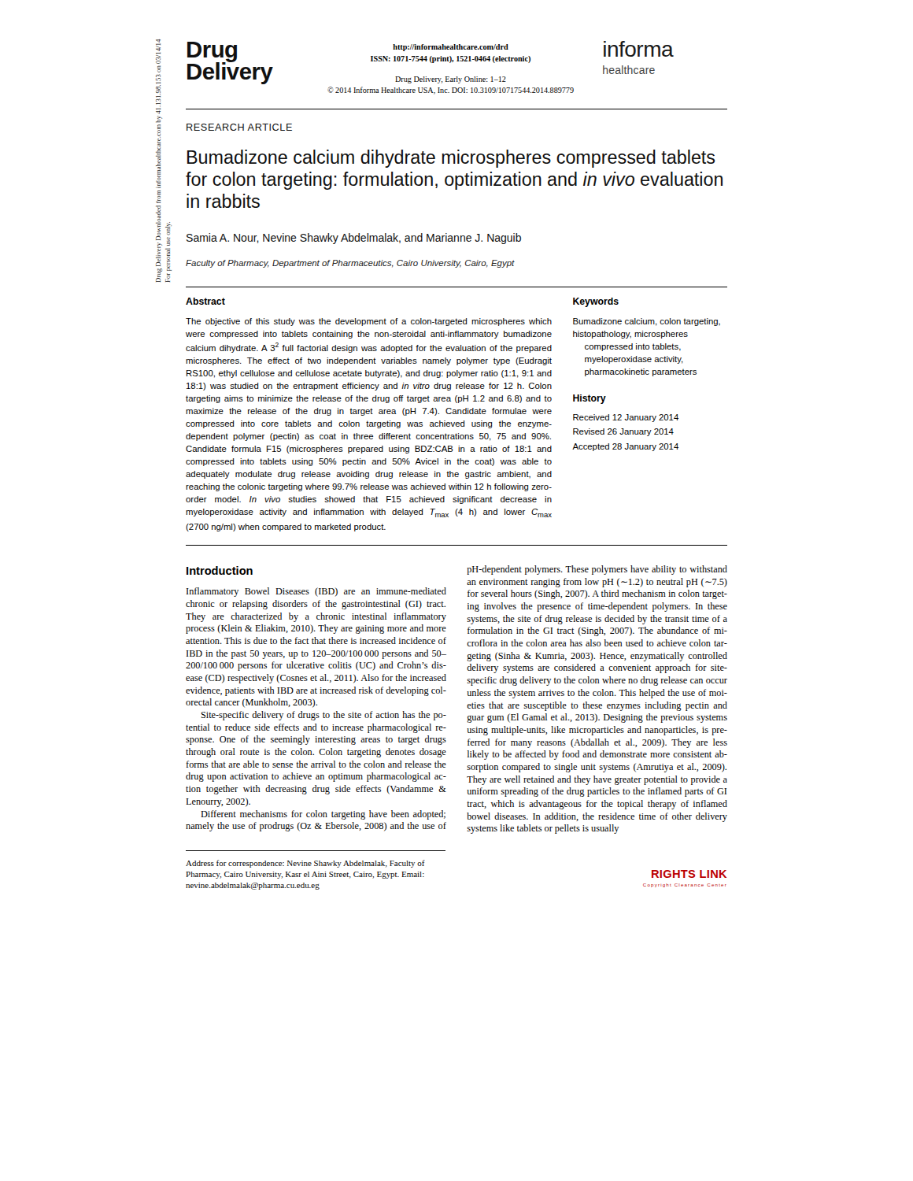Drug Delivery Downloaded from informahealthcare.com by 41.131.98.153 on 03/14/14 For personal use only.
Drug Delivery
http://informahealthcare.com/drd
ISSN: 1071-7544 (print), 1521-0464 (electronic)
Drug Delivery, Early Online: 1–12
© 2014 Informa Healthcare USA, Inc. DOI: 10.3109/10717544.2014.889779
informa
healthcare
RESEARCH ARTICLE
Bumadizone calcium dihydrate microspheres compressed tablets for colon targeting: formulation, optimization and in vivo evaluation in rabbits
Samia A. Nour, Nevine Shawky Abdelmalak, and Marianne J. Naguib
Faculty of Pharmacy, Department of Pharmaceutics, Cairo University, Cairo, Egypt
Abstract
The objective of this study was the development of a colon-targeted microspheres which were compressed into tablets containing the non-steroidal anti-inflammatory bumadizone calcium dihydrate. A 32 full factorial design was adopted for the evaluation of the prepared microspheres. The effect of two independent variables namely polymer type (Eudragit RS100, ethyl cellulose and cellulose acetate butyrate), and drug: polymer ratio (1:1, 9:1 and 18:1) was studied on the entrapment efficiency and in vitro drug release for 12 h. Colon targeting aims to minimize the release of the drug off target area (pH 1.2 and 6.8) and to maximize the release of the drug in target area (pH 7.4). Candidate formulae were compressed into core tablets and colon targeting was achieved using the enzyme-dependent polymer (pectin) as coat in three different concentrations 50, 75 and 90%. Candidate formula F15 (microspheres prepared using BDZ:CAB in a ratio of 18:1 and compressed into tablets using 50% pectin and 50% Avicel in the coat) was able to adequately modulate drug release avoiding drug release in the gastric ambient, and reaching the colonic targeting where 99.7% release was achieved within 12 h following zero-order model. In vivo studies showed that F15 achieved significant decrease in myeloperoxidase activity and inflammation with delayed Tmax (4 h) and lower Cmax (2700 ng/ml) when compared to marketed product.
Keywords
Bumadizone calcium, colon targeting, histopathology, microspheres compressed into tablets, myeloperoxidase activity, pharmacokinetic parameters
History
Received 12 January 2014
Revised 26 January 2014
Accepted 28 January 2014
Introduction
Inflammatory Bowel Diseases (IBD) are an immune-mediated chronic or relapsing disorders of the gastrointestinal (GI) tract. They are characterized by a chronic intestinal inflammatory process (Klein & Eliakim, 2010). They are gaining more and more attention. This is due to the fact that there is increased incidence of IBD in the past 50 years, up to 120–200/100 000 persons and 50–200/100 000 persons for ulcerative colitis (UC) and Crohn’s disease (CD) respectively (Cosnes et al., 2011). Also for the increased evidence, patients with IBD are at increased risk of developing colorectal cancer (Munkholm, 2003).
Site-specific delivery of drugs to the site of action has the potential to reduce side effects and to increase pharmacological response. One of the seemingly interesting areas to target drugs through oral route is the colon. Colon targeting denotes dosage forms that are able to sense the arrival to the colon and release the drug upon activation to achieve an optimum pharmacological action together with decreasing drug side effects (Vandamme & Lenourry, 2002).
Different mechanisms for colon targeting have been adopted; namely the use of prodrugs (Oz & Ebersole, 2008) and the use of pH-dependent polymers. These polymers have ability to withstand an environment ranging from low pH (∼1.2) to neutral pH (∼7.5) for several hours (Singh, 2007). A third mechanism in colon targeting involves the presence of time-dependent polymers. In these systems, the site of drug release is decided by the transit time of a formulation in the GI tract (Singh, 2007). The abundance of microflora in the colon area has also been used to achieve colon targeting (Sinha & Kumria, 2003). Hence, enzymatically controlled delivery systems are considered a convenient approach for site-specific drug delivery to the colon where no drug release can occur unless the system arrives to the colon. This helped the use of moieties that are susceptible to these enzymes including pectin and guar gum (El Gamal et al., 2013). Designing the previous systems using multiple-units, like microparticles and nanoparticles, is preferred for many reasons (Abdallah et al., 2009). They are less likely to be affected by food and demonstrate more consistent absorption compared to single unit systems (Amrutiya et al., 2009). They are well retained and they have greater potential to provide a uniform spreading of the drug particles to the inflamed parts of GI tract, which is advantageous for the topical therapy of inflamed bowel diseases. In addition, the residence time of other delivery systems like tablets or pellets is usually
Address for correspondence: Nevine Shawky Abdelmalak, Faculty of Pharmacy, Cairo University, Kasr el Aini Street, Cairo, Egypt. Email: nevine.abdelmalak@pharma.cu.edu.eg
RIGHTS LINK
Copyright Clearance Center